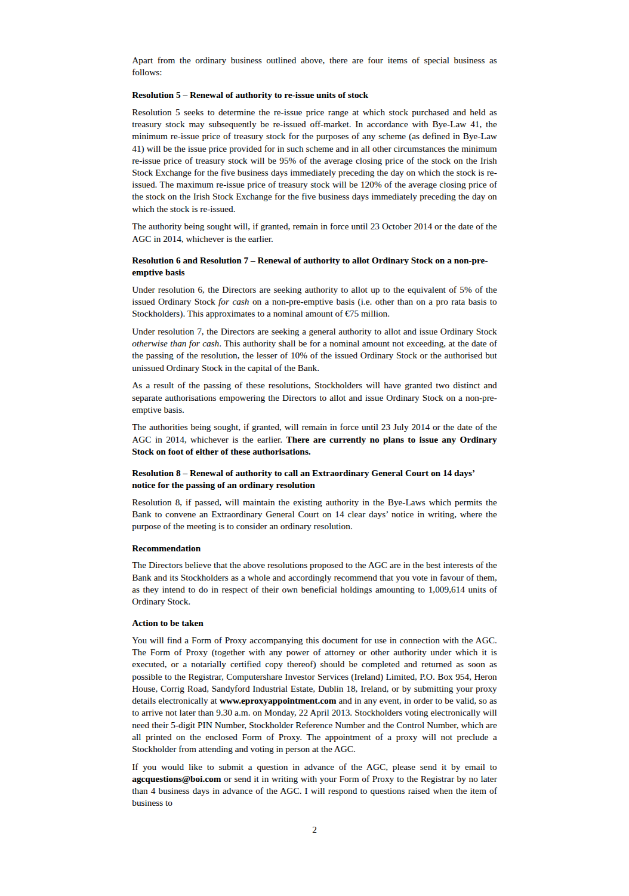Apart from the ordinary business outlined above, there are four items of special business as follows:
Resolution 5 – Renewal of authority to re-issue units of stock
Resolution 5 seeks to determine the re-issue price range at which stock purchased and held as treasury stock may subsequently be re-issued off-market. In accordance with Bye-Law 41, the minimum re-issue price of treasury stock for the purposes of any scheme (as defined in Bye-Law 41) will be the issue price provided for in such scheme and in all other circumstances the minimum re-issue price of treasury stock will be 95% of the average closing price of the stock on the Irish Stock Exchange for the five business days immediately preceding the day on which the stock is re-issued. The maximum re-issue price of treasury stock will be 120% of the average closing price of the stock on the Irish Stock Exchange for the five business days immediately preceding the day on which the stock is re-issued.
The authority being sought will, if granted, remain in force until 23 October 2014 or the date of the AGC in 2014, whichever is the earlier.
Resolution 6 and Resolution 7 – Renewal of authority to allot Ordinary Stock on a non-pre-emptive basis
Under resolution 6, the Directors are seeking authority to allot up to the equivalent of 5% of the issued Ordinary Stock for cash on a non-pre-emptive basis (i.e. other than on a pro rata basis to Stockholders). This approximates to a nominal amount of €75 million.
Under resolution 7, the Directors are seeking a general authority to allot and issue Ordinary Stock otherwise than for cash. This authority shall be for a nominal amount not exceeding, at the date of the passing of the resolution, the lesser of 10% of the issued Ordinary Stock or the authorised but unissued Ordinary Stock in the capital of the Bank.
As a result of the passing of these resolutions, Stockholders will have granted two distinct and separate authorisations empowering the Directors to allot and issue Ordinary Stock on a non-pre-emptive basis.
The authorities being sought, if granted, will remain in force until 23 July 2014 or the date of the AGC in 2014, whichever is the earlier. There are currently no plans to issue any Ordinary Stock on foot of either of these authorisations.
Resolution 8 – Renewal of authority to call an Extraordinary General Court on 14 days’ notice for the passing of an ordinary resolution
Resolution 8, if passed, will maintain the existing authority in the Bye-Laws which permits the Bank to convene an Extraordinary General Court on 14 clear days’ notice in writing, where the purpose of the meeting is to consider an ordinary resolution.
Recommendation
The Directors believe that the above resolutions proposed to the AGC are in the best interests of the Bank and its Stockholders as a whole and accordingly recommend that you vote in favour of them, as they intend to do in respect of their own beneficial holdings amounting to 1,009,614 units of Ordinary Stock.
Action to be taken
You will find a Form of Proxy accompanying this document for use in connection with the AGC. The Form of Proxy (together with any power of attorney or other authority under which it is executed, or a notarially certified copy thereof) should be completed and returned as soon as possible to the Registrar, Computershare Investor Services (Ireland) Limited, P.O. Box 954, Heron House, Corrig Road, Sandyford Industrial Estate, Dublin 18, Ireland, or by submitting your proxy details electronically at www.eproxyappointment.com and in any event, in order to be valid, so as to arrive not later than 9.30 a.m. on Monday, 22 April 2013. Stockholders voting electronically will need their 5-digit PIN Number, Stockholder Reference Number and the Control Number, which are all printed on the enclosed Form of Proxy. The appointment of a proxy will not preclude a Stockholder from attending and voting in person at the AGC.
If you would like to submit a question in advance of the AGC, please send it by email to agcquestions@boi.com or send it in writing with your Form of Proxy to the Registrar by no later than 4 business days in advance of the AGC. I will respond to questions raised when the item of business to
2